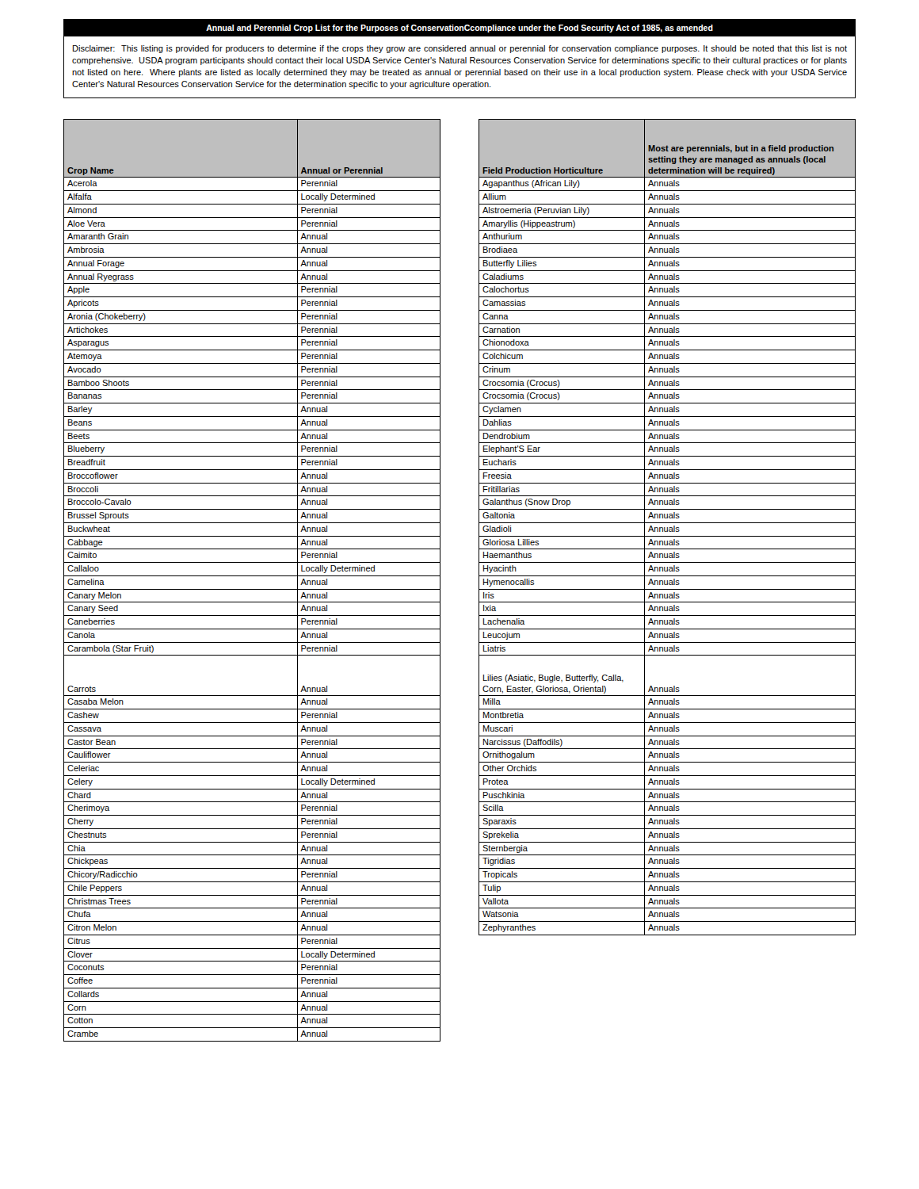Annual and Perennial Crop List for the Purposes of ConservationCcompliance under the Food Security Act of 1985, as amended
Disclaimer: This listing is provided for producers to determine if the crops they grow are considered annual or perennial for conservation compliance purposes. It should be noted that this list is not comprehensive. USDA program participants should contact their local USDA Service Center's Natural Resources Conservation Service for determinations specific to their cultural practices or for plants not listed on here. Where plants are listed as locally determined they may be treated as annual or perennial based on their use in a local production system. Please check with your USDA Service Center's Natural Resources Conservation Service for the determination specific to your agriculture operation.
| Crop Name | Annual or Perennial |
| --- | --- |
| Acerola | Perennial |
| Alfalfa | Locally Determined |
| Almond | Perennial |
| Aloe Vera | Perennial |
| Amaranth Grain | Annual |
| Ambrosia | Annual |
| Annual Forage | Annual |
| Annual Ryegrass | Annual |
| Apple | Perennial |
| Apricots | Perennial |
| Aronia (Chokeberry) | Perennial |
| Artichokes | Perennial |
| Asparagus | Perennial |
| Atemoya | Perennial |
| Avocado | Perennial |
| Bamboo Shoots | Perennial |
| Bananas | Perennial |
| Barley | Annual |
| Beans | Annual |
| Beets | Annual |
| Blueberry | Perennial |
| Breadfruit | Perennial |
| Broccoflower | Annual |
| Broccoli | Annual |
| Broccolo-Cavalo | Annual |
| Brussel Sprouts | Annual |
| Buckwheat | Annual |
| Cabbage | Annual |
| Caimito | Perennial |
| Callaloo | Locally Determined |
| Camelina | Annual |
| Canary Melon | Annual |
| Canary Seed | Annual |
| Caneberries | Perennial |
| Canola | Annual |
| Carambola (Star Fruit) | Perennial |
| Carrots | Annual |
| Casaba Melon | Annual |
| Cashew | Perennial |
| Cassava | Annual |
| Castor Bean | Perennial |
| Cauliflower | Annual |
| Celeriac | Annual |
| Celery | Locally Determined |
| Chard | Annual |
| Cherimoya | Perennial |
| Cherry | Perennial |
| Chestnuts | Perennial |
| Chia | Annual |
| Chickpeas | Annual |
| Chicory/Radicchio | Perennial |
| Chile Peppers | Annual |
| Christmas Trees | Perennial |
| Chufa | Annual |
| Citron Melon | Annual |
| Citrus | Perennial |
| Clover | Locally Determined |
| Coconuts | Perennial |
| Coffee | Perennial |
| Collards | Annual |
| Corn | Annual |
| Cotton | Annual |
| Crambe | Annual |
| Field Production Horticulture | Most are perennials, but in a field production setting they are managed as annuals (local determination will be required) |
| --- | --- |
| Agapanthus (African Lily) | Annuals |
| Allium | Annuals |
| Alstroemeria (Peruvian Lily) | Annuals |
| Amaryllis (Hippeastrum) | Annuals |
| Anthurium | Annuals |
| Brodiaea | Annuals |
| Butterfly Lilies | Annuals |
| Caladiums | Annuals |
| Calochortus | Annuals |
| Camassias | Annuals |
| Canna | Annuals |
| Carnation | Annuals |
| Chionodoxa | Annuals |
| Colchicum | Annuals |
| Crinum | Annuals |
| Crocsomia (Crocus) | Annuals |
| Crocsomia (Crocus) | Annuals |
| Cyclamen | Annuals |
| Dahlias | Annuals |
| Dendrobium | Annuals |
| Elephant'S Ear | Annuals |
| Eucharis | Annuals |
| Freesia | Annuals |
| Fritillarias | Annuals |
| Galanthus (Snow Drop | Annuals |
| Galtonia | Annuals |
| Gladioli | Annuals |
| Gloriosa Lillies | Annuals |
| Haemanthus | Annuals |
| Hyacinth | Annuals |
| Hymenocallis | Annuals |
| Iris | Annuals |
| Ixia | Annuals |
| Lachenalia | Annuals |
| Leucojum | Annuals |
| Liatris | Annuals |
| Lilies (Asiatic, Bugle, Butterfly, Calla, Corn, Easter, Gloriosa, Oriental) | Annuals |
| Milla | Annuals |
| Montbretia | Annuals |
| Muscari | Annuals |
| Narcissus (Daffodils) | Annuals |
| Ornithogalum | Annuals |
| Other Orchids | Annuals |
| Protea | Annuals |
| Puschkinia | Annuals |
| Scilla | Annuals |
| Sparaxis | Annuals |
| Sprekelia | Annuals |
| Sternbergia | Annuals |
| Tigridias | Annuals |
| Tropicals | Annuals |
| Tulip | Annuals |
| Vallota | Annuals |
| Watsonia | Annuals |
| Zephyranthes | Annuals |